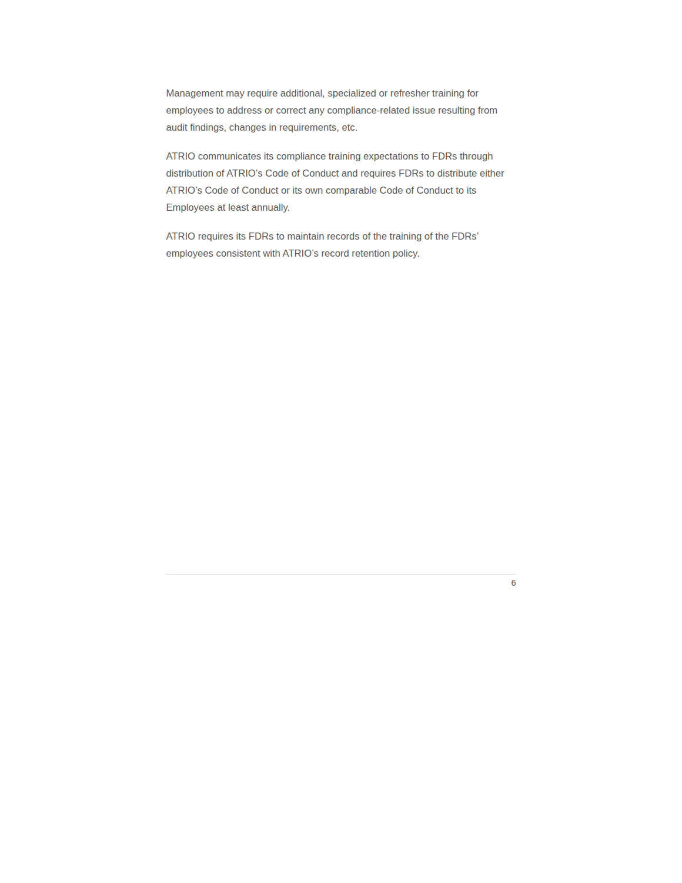Management may require additional, specialized or refresher training for employees to address or correct any compliance-related issue resulting from audit findings, changes in requirements, etc.
ATRIO communicates its compliance training expectations to FDRs through distribution of ATRIO’s Code of Conduct and requires FDRs to distribute either ATRIO’s Code of Conduct or its own comparable Code of Conduct to its Employees at least annually.
ATRIO requires its FDRs to maintain records of the training of the FDRs’ employees consistent with ATRIO’s record retention policy.
6